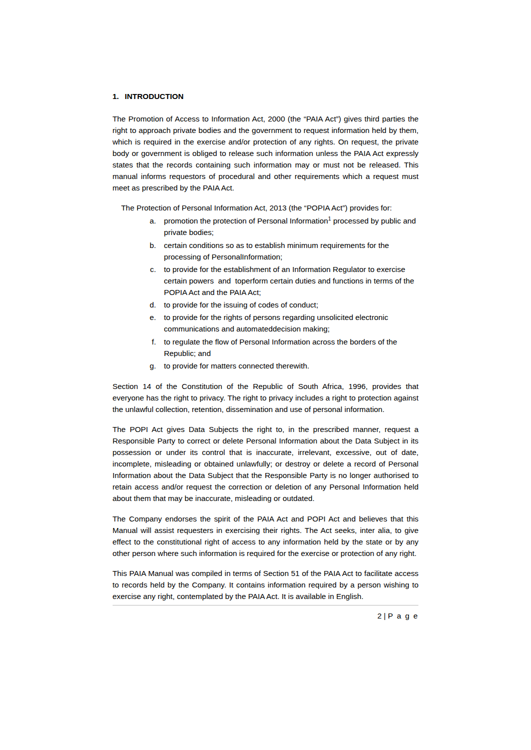1. INTRODUCTION
The Promotion of Access to Information Act, 2000 (the “PAIA Act”) gives third parties the right to approach private bodies and the government to request information held by them, which is required in the exercise and/or protection of any rights. On request, the private body or government is obliged to release such information unless the PAIA Act expressly states that the records containing such information may or must not be released. This manual informs requestors of procedural and other requirements which a request must meet as prescribed by the PAIA Act.
The Protection of Personal Information Act, 2013 (the “POPIA Act”) provides for:
promotion the protection of Personal Information1 processed by public and private bodies;
certain conditions so as to establish minimum requirements for the processing of PersonalInformation;
to provide for the establishment of an Information Regulator to exercise certain powers and toperform certain duties and functions in terms of the POPIA Act and the PAIA Act;
to provide for the issuing of codes of conduct;
to provide for the rights of persons regarding unsolicited electronic communications and automateddecision making;
to regulate the flow of Personal Information across the borders of the Republic; and
to provide for matters connected therewith.
Section 14 of the Constitution of the Republic of South Africa, 1996, provides that everyone has the right to privacy. The right to privacy includes a right to protection against the unlawful collection, retention, dissemination and use of personal information.
The POPI Act gives Data Subjects the right to, in the prescribed manner, request a Responsible Party to correct or delete Personal Information about the Data Subject in its possession or under its control that is inaccurate, irrelevant, excessive, out of date, incomplete, misleading or obtained unlawfully; or destroy or delete a record of Personal Information about the Data Subject that the Responsible Party is no longer authorised to retain access and/or request the correction or deletion of any Personal Information held about them that may be inaccurate, misleading or outdated.
The Company endorses the spirit of the PAIA Act and POPI Act and believes that this Manual will assist requesters in exercising their rights. The Act seeks, inter alia, to give effect to the constitutional right of access to any information held by the state or by any other person where such information is required for the exercise or protection of any right.
This PAIA Manual was compiled in terms of Section 51 of the PAIA Act to facilitate access to records held by the Company. It contains information required by a person wishing to exercise any right, contemplated by the PAIA Act. It is available in English.
2 | P a g e